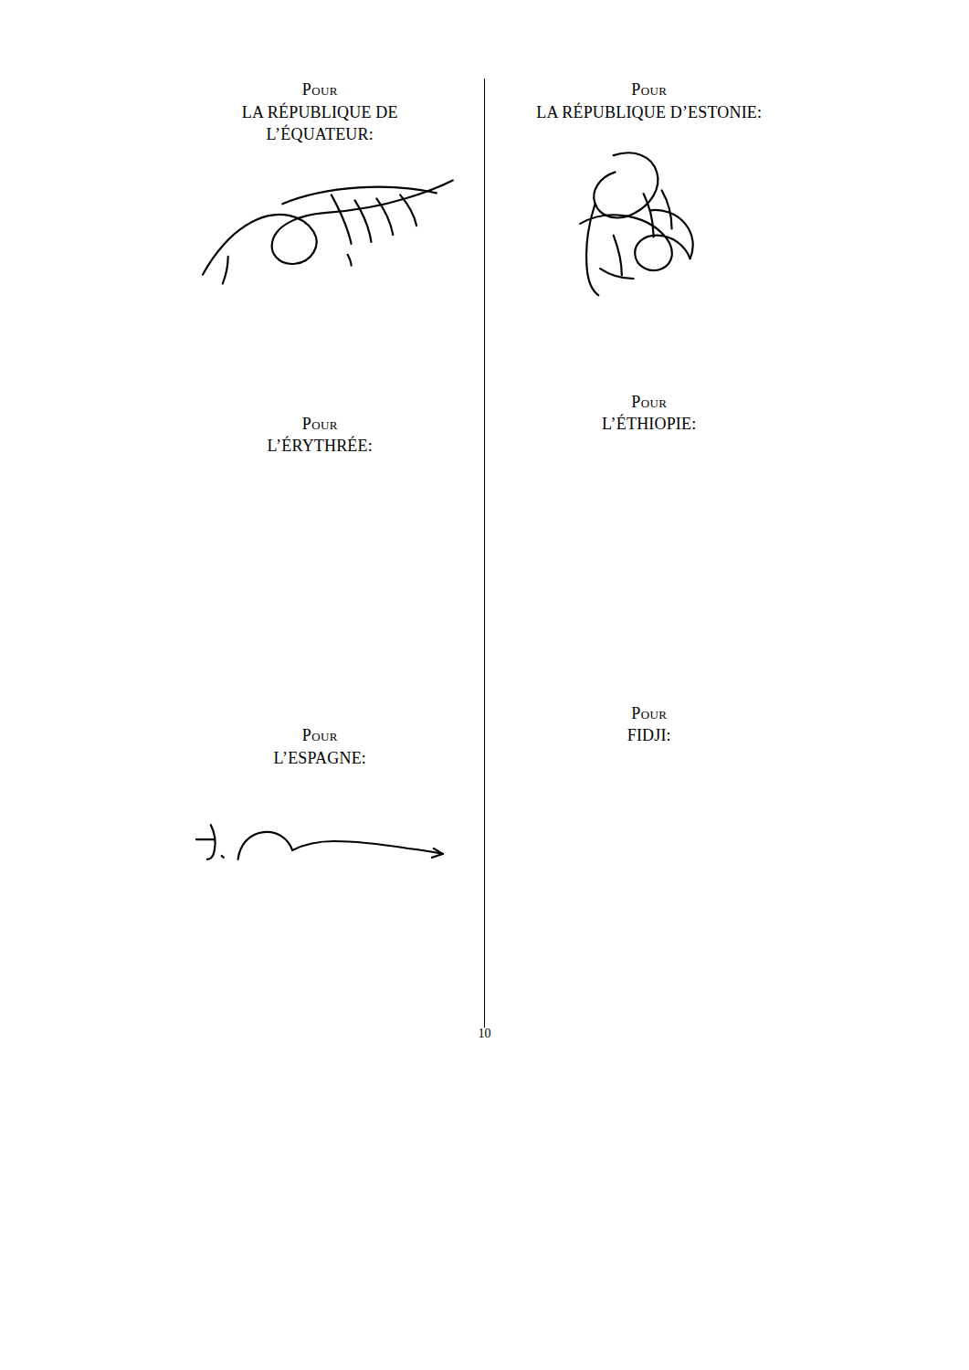| Pour LA RÉPUBLIQUE DE L’ÉQUATEUR: Pour L’ÉRYTHRÉE: Pour L’ESPAGNE: | Pour LA RÉPUBLIQUE D’ESTONIE: Pour L’ÉTHIOPIE: Pour FIDJI: |
10